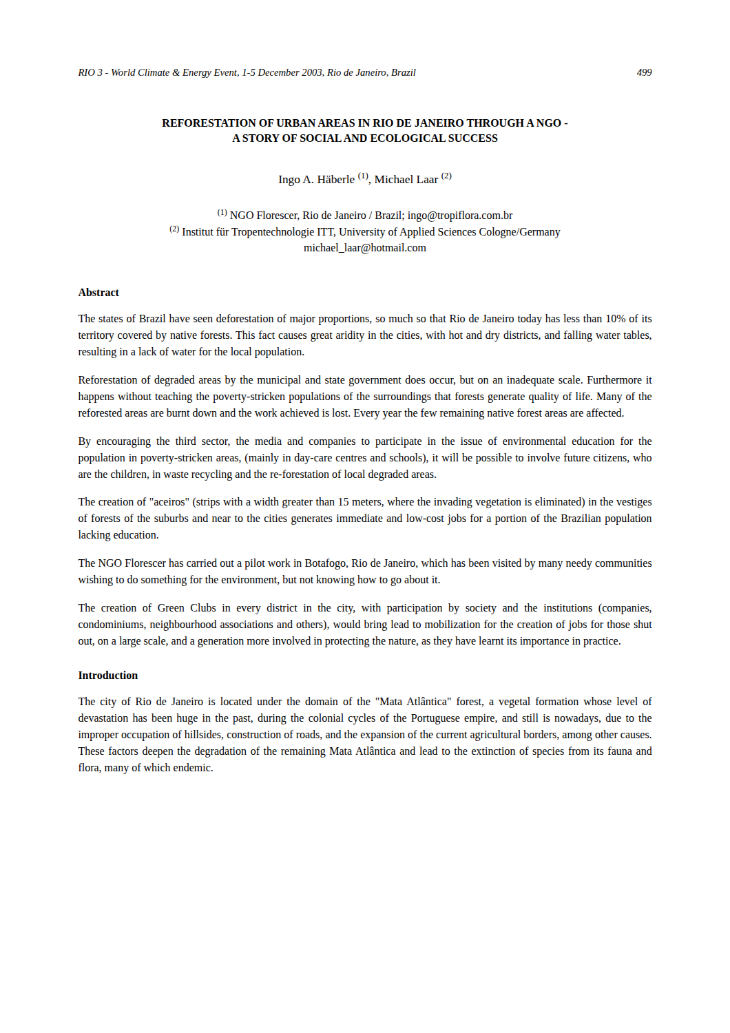RIO 3 - World Climate & Energy Event, 1-5 December 2003, Rio de Janeiro, Brazil 499
Reforestation of Urban Areas in Rio de Janeiro Through a NGO -
A Story of Social and Ecological Success
Ingo A. Häberle (1), Michael Laar (2)
(1) NGO Florescer, Rio de Janeiro / Brazil; ingo@tropiflora.com.br
(2) Institut für Tropentechnologie ITT, University of Applied Sciences Cologne/Germany
michael_laar@hotmail.com
Abstract
The states of Brazil have seen deforestation of major proportions, so much so that Rio de Janeiro today has less than 10% of its territory covered by native forests. This fact causes great aridity in the cities, with hot and dry districts, and falling water tables, resulting in a lack of water for the local population.
Reforestation of degraded areas by the municipal and state government does occur, but on an inadequate scale. Furthermore it happens without teaching the poverty-stricken populations of the surroundings that forests generate quality of life. Many of the reforested areas are burnt down and the work achieved is lost. Every year the few remaining native forest areas are affected.
By encouraging the third sector, the media and companies to participate in the issue of environmental education for the population in poverty-stricken areas, (mainly in day-care centres and schools), it will be possible to involve future citizens, who are the children, in waste recycling and the re-forestation of local degraded areas.
The creation of "aceiros" (strips with a width greater than 15 meters, where the invading vegetation is eliminated) in the vestiges of forests of the suburbs and near to the cities generates immediate and low-cost jobs for a portion of the Brazilian population lacking education.
The NGO Florescer has carried out a pilot work in Botafogo, Rio de Janeiro, which has been visited by many needy communities wishing to do something for the environment, but not knowing how to go about it.
The creation of Green Clubs in every district in the city, with participation by society and the institutions (companies, condominiums, neighbourhood associations and others), would bring lead to mobilization for the creation of jobs for those shut out, on a large scale, and a generation more involved in protecting the nature, as they have learnt its importance in practice.
Introduction
The city of Rio de Janeiro is located under the domain of the "Mata Atlântica" forest, a vegetal formation whose level of devastation has been huge in the past, during the colonial cycles of the Portuguese empire, and still is nowadays, due to the improper occupation of hillsides, construction of roads, and the expansion of the current agricultural borders, among other causes. These factors deepen the degradation of the remaining Mata Atlântica and lead to the extinction of species from its fauna and flora, many of which endemic.